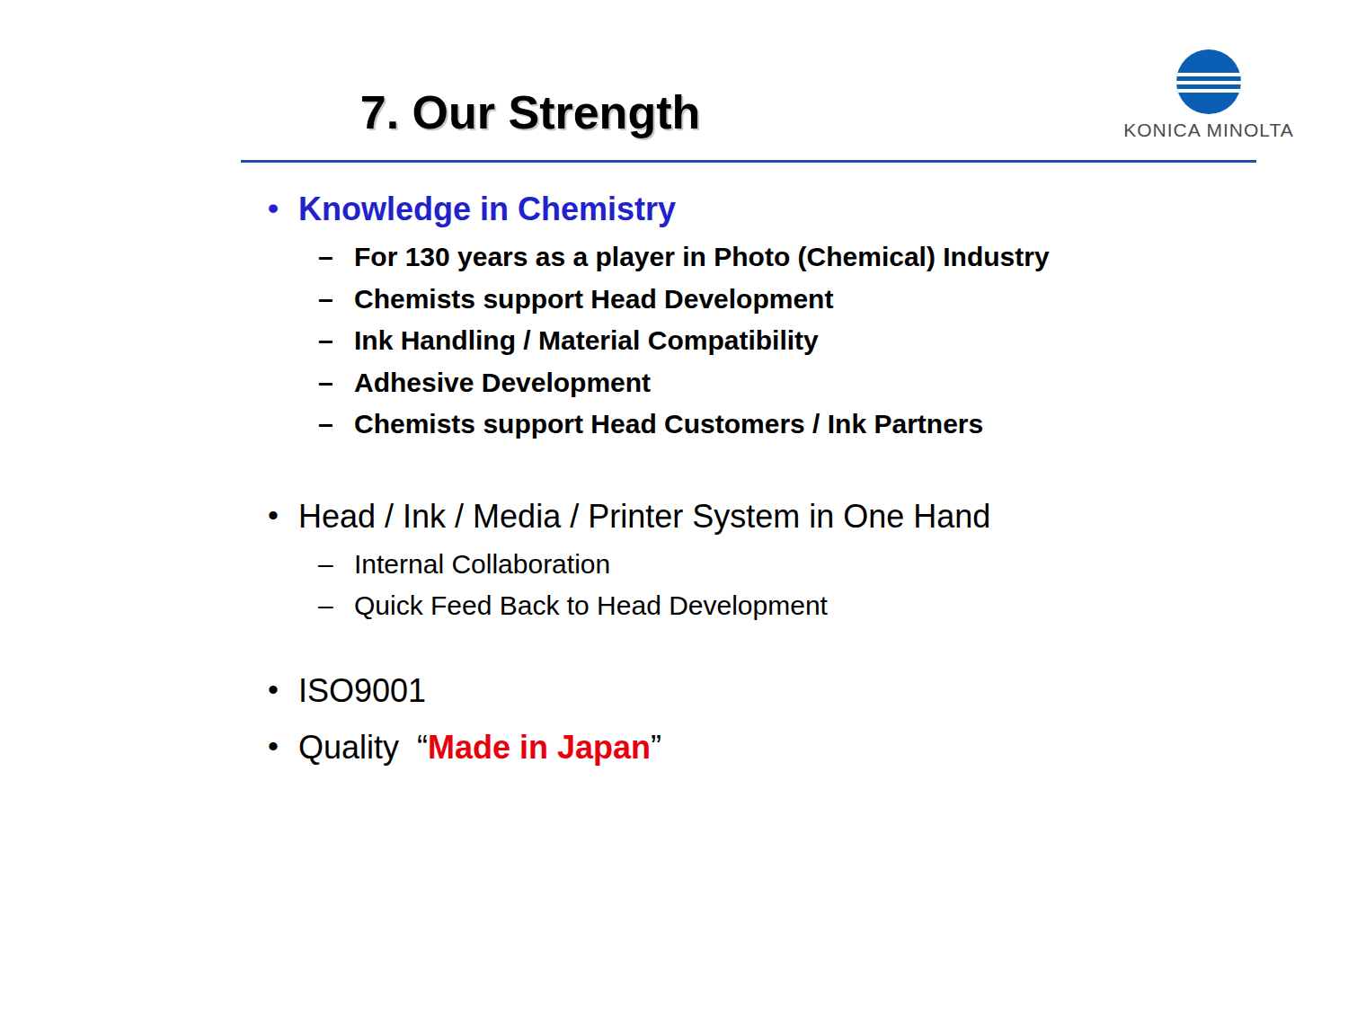KONICA MINOLTA
7. Our Strength
Knowledge in Chemistry
For 130 years as a player in Photo (Chemical) Industry
Chemists support Head Development
Ink Handling / Material Compatibility
Adhesive Development
Chemists support Head Customers / Ink Partners
Head / Ink / Media / Printer System in One Hand
Internal Collaboration
Quick Feed Back to Head Development
ISO9001
Quality “Made in Japan”